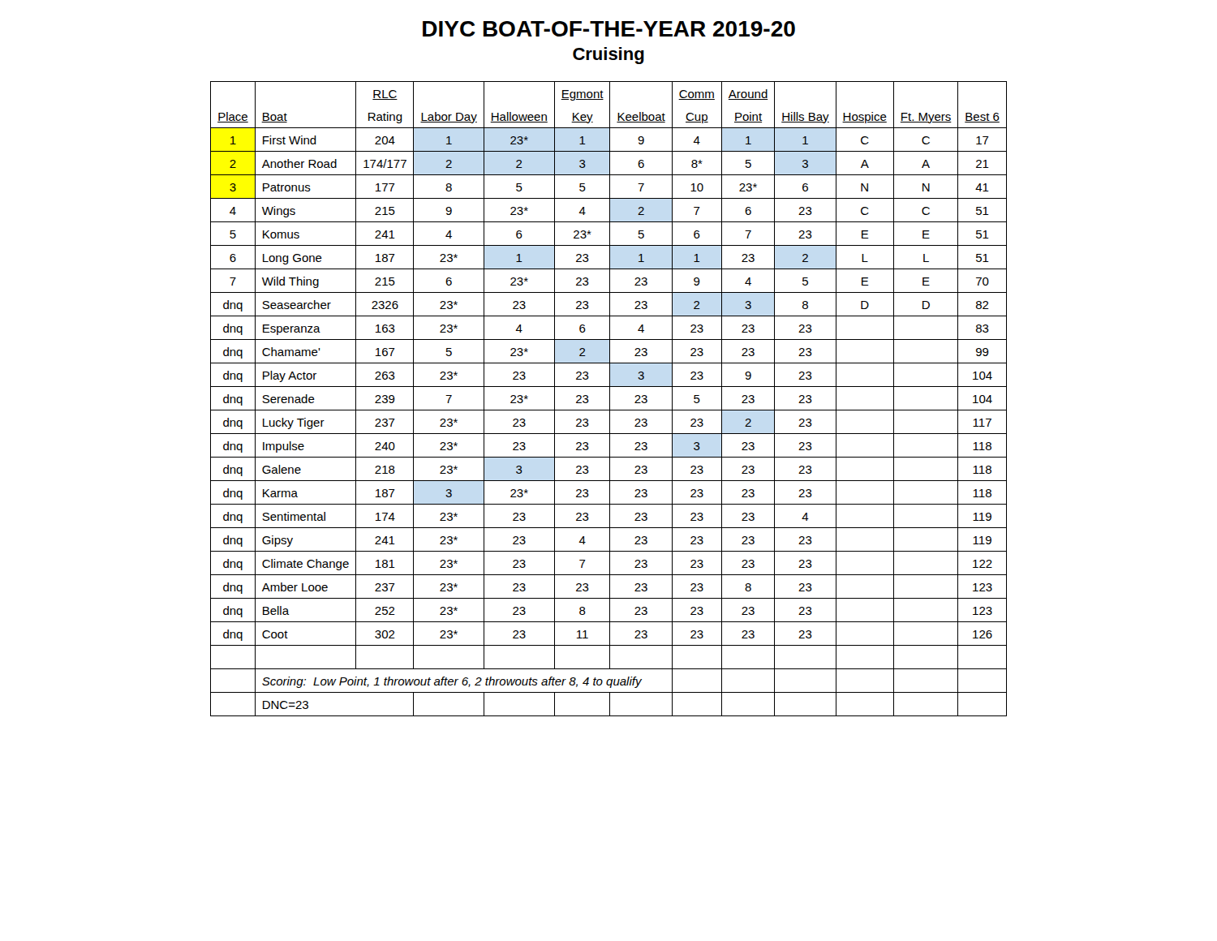DIYC BOAT-OF-THE-YEAR 2019-20
Cruising
| | | RLC | | | Egmont | | Comm | Around | | | | |
| --- | --- | --- | --- | --- | --- | --- | --- | --- | --- | --- | --- | --- |
| Place | Boat | Rating | Labor Day | Halloween | Key | Keelboat | Cup | Point | Hills Bay | Hospice | Ft. Myers | Best 6 |
| 1 | First Wind | 204 | 1 | 23* | 1 | 9 | 4 | 1 | 1 | C | C | 17 |
| 2 | Another Road | 174/177 | 2 | 2 | 3 | 6 | 8* | 5 | 3 | A | A | 21 |
| 3 | Patronus | 177 | 8 | 5 | 5 | 7 | 10 | 23* | 6 | N | N | 41 |
| 4 | Wings | 215 | 9 | 23* | 4 | 2 | 7 | 6 | 23 | C | C | 51 |
| 5 | Komus | 241 | 4 | 6 | 23* | 5 | 6 | 7 | 23 | E | E | 51 |
| 6 | Long Gone | 187 | 23* | 1 | 23 | 1 | 1 | 23 | 2 | L | L | 51 |
| 7 | Wild Thing | 215 | 6 | 23* | 23 | 23 | 9 | 4 | 5 | E | E | 70 |
| dnq | Seasearcher | 2326 | 23* | 23 | 23 | 23 | 2 | 3 | 8 | D | D | 82 |
| dnq | Esperanza | 163 | 23* | 4 | 6 | 4 | 23 | 23 | 23 | | | 83 |
| dnq | Chamame' | 167 | 5 | 23* | 2 | 23 | 23 | 23 | 23 | | | 99 |
| dnq | Play Actor | 263 | 23* | 23 | 23 | 3 | 23 | 9 | 23 | | | 104 |
| dnq | Serenade | 239 | 7 | 23* | 23 | 23 | 5 | 23 | 23 | | | 104 |
| dnq | Lucky Tiger | 237 | 23* | 23 | 23 | 23 | 23 | 2 | 23 | | | 117 |
| dnq | Impulse | 240 | 23* | 23 | 23 | 23 | 3 | 23 | 23 | | | 118 |
| dnq | Galene | 218 | 23* | 3 | 23 | 23 | 23 | 23 | 23 | | | 118 |
| dnq | Karma | 187 | 3 | 23* | 23 | 23 | 23 | 23 | 23 | | | 118 |
| dnq | Sentimental | 174 | 23* | 23 | 23 | 23 | 23 | 23 | 4 | | | 119 |
| dnq | Gipsy | 241 | 23* | 23 | 4 | 23 | 23 | 23 | 23 | | | 119 |
| dnq | Climate Change | 181 | 23* | 23 | 7 | 23 | 23 | 23 | 23 | | | 122 |
| dnq | Amber Looe | 237 | 23* | 23 | 23 | 23 | 23 | 8 | 23 | | | 123 |
| dnq | Bella | 252 | 23* | 23 | 8 | 23 | 23 | 23 | 23 | | | 123 |
| dnq | Coot | 302 | 23* | 23 | 11 | 23 | 23 | 23 | 23 | | | 126 |
| | Scoring: Low Point, 1 throwout after 6, 2 throwouts after 8, 4 to qualify | | | | | | |
| | DNC=23 | | | | | | | | | | |